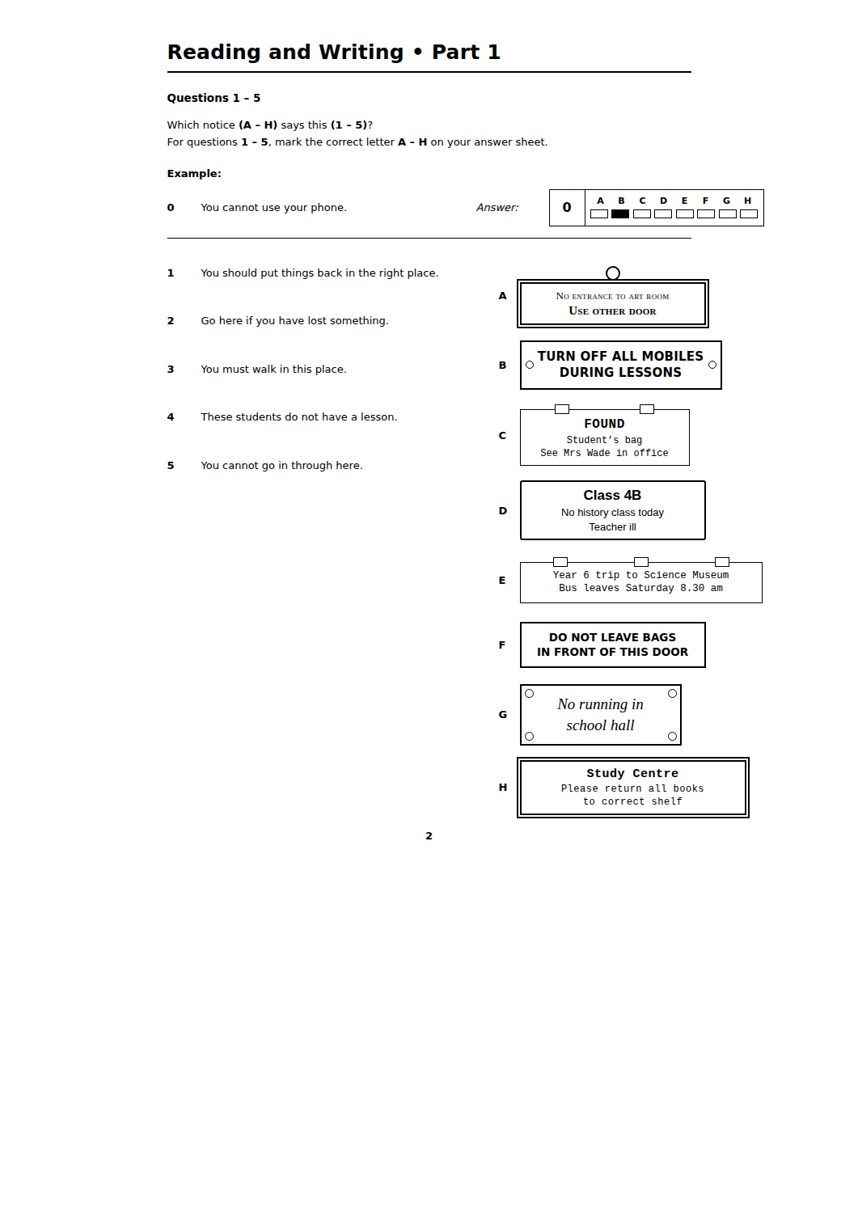Reading and Writing • Part 1
Questions 1 – 5
Which notice (A – H) says this (1 – 5)?
For questions 1 – 5, mark the correct letter A – H on your answer sheet.
Example:
0
You cannot use your phone.
Answer:
0
ABCDEFGH
1
You should put things back in the right place.
2
Go here if you have lost something.
3
You must walk in this place.
4
These students do not have a lesson.
5
You cannot go in through here.
A
No entrance to art room Use other door
B
TURN OFF ALL MOBILES DURING LESSONS
C
FOUND Student’s bag See Mrs Wade in office
D
Class 4B No history class today Teacher ill
E
Year 6 trip to Science Museum Bus leaves Saturday 8.30 am
F
DO NOT LEAVE BAGS IN FRONT OF THIS DOOR
G
No running in school hall
H
Study Centre Please return all books to correct shelf
2